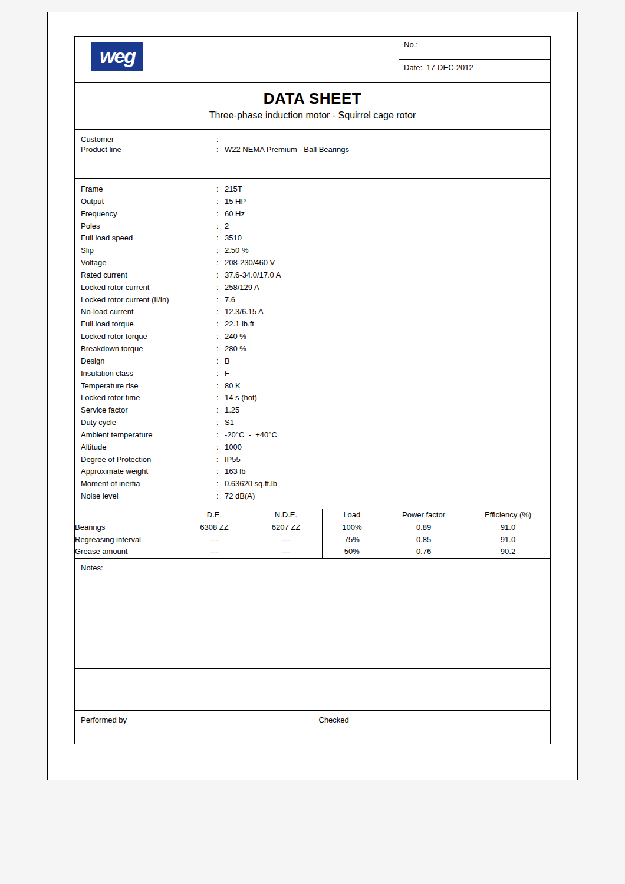| weg | | No.: |
| Date: 17-DEC-2012 |
DATA SHEET
Three-phase induction motor - Squirrel cage rotor
| Customer | : | |
| Product line | : | W22 NEMA Premium - Ball Bearings |
| Frame | : | 215T |
| Output | : | 15 HP |
| Frequency | : | 60 Hz |
| Poles | : | 2 |
| Full load speed | : | 3510 |
| Slip | : | 2.50 % |
| Voltage | : | 208-230/460 V |
| Rated current | : | 37.6-34.0/17.0 A |
| Locked rotor current | : | 258/129 A |
| Locked rotor current (Il/In) | : | 7.6 |
| No-load current | : | 12.3/6.15 A |
| Full load torque | : | 22.1 lb.ft |
| Locked rotor torque | : | 240 % |
| Breakdown torque | : | 280 % |
| Design | : | B |
| Insulation class | : | F |
| Temperature rise | : | 80 K |
| Locked rotor time | : | 14 s (hot) |
| Service factor | : | 1.25 |
| Duty cycle | : | S1 |
| Ambient temperature | : | -20°C - +40°C |
| Altitude | : | 1000 |
| Degree of Protection | : | IP55 |
| Approximate weight | : | 163 lb |
| Moment of inertia | : | 0.63620 sq.ft.lb |
| Noise level | : | 72 dB(A) |
| / / D.E. / N.D.E. / / Bearings / 6308 ZZ / 6207 ZZ / / Regreasing interval / --- / --- / / Grease amount / --- / --- / | / Load / Power factor / Efficiency (%) / / 100% / 0.89 / 91.0 / / 75% / 0.85 / 91.0 / / 50% / 0.76 / 90.2 / |
Notes:
| Performed by | Checked |